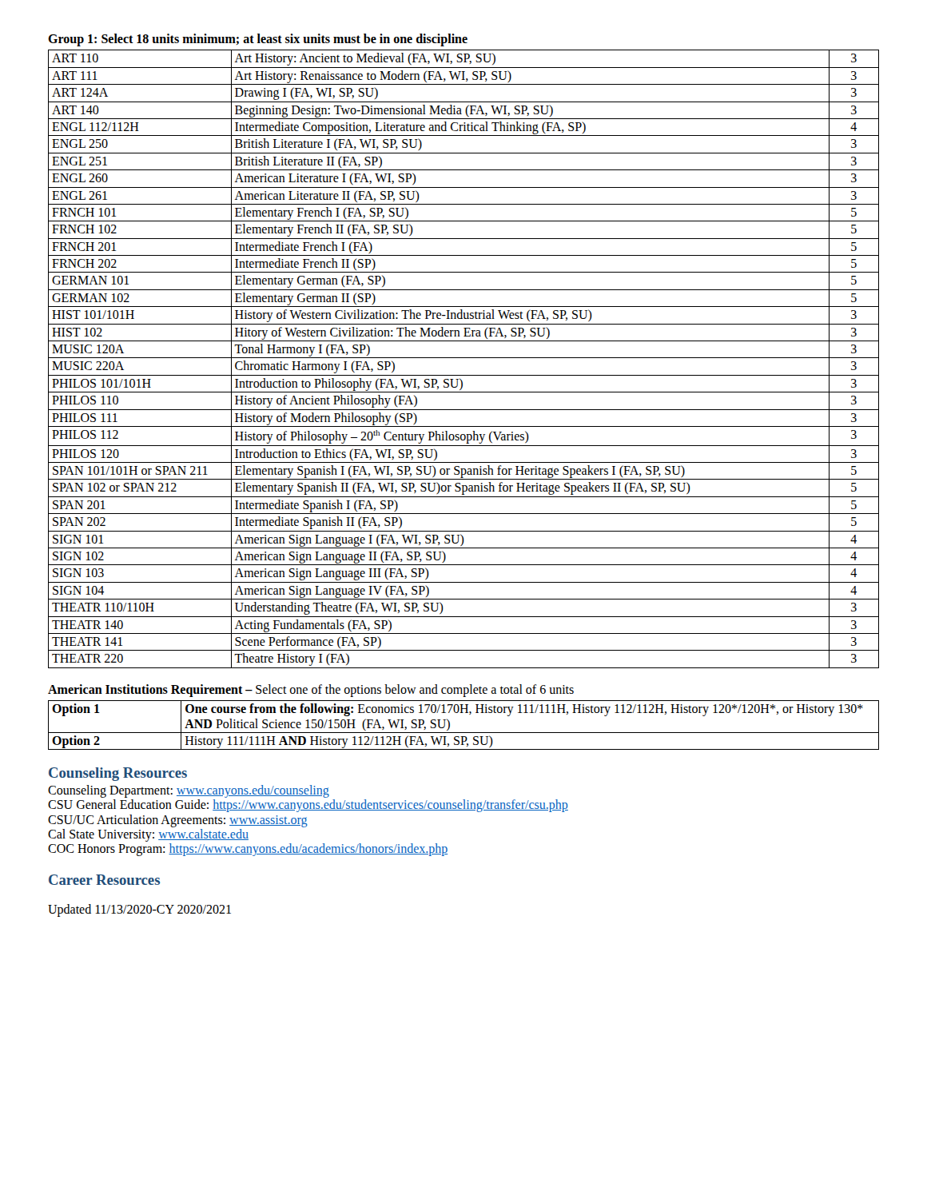Group 1: Select 18 units minimum; at least six units must be in one discipline
| ART 110 | Art History: Ancient to Medieval (FA, WI, SP, SU) | 3 |
| ART 111 | Art History: Renaissance to Modern (FA, WI, SP, SU) | 3 |
| ART 124A | Drawing I (FA, WI, SP, SU) | 3 |
| ART 140 | Beginning Design: Two-Dimensional Media (FA, WI, SP, SU) | 3 |
| ENGL 112/112H | Intermediate Composition, Literature and Critical Thinking (FA, SP) | 4 |
| ENGL 250 | British Literature I (FA, WI, SP, SU) | 3 |
| ENGL 251 | British Literature II (FA, SP) | 3 |
| ENGL 260 | American Literature I (FA, WI, SP) | 3 |
| ENGL 261 | American Literature II (FA, SP, SU) | 3 |
| FRNCH 101 | Elementary French I (FA, SP, SU) | 5 |
| FRNCH 102 | Elementary French II (FA, SP, SU) | 5 |
| FRNCH 201 | Intermediate French I (FA) | 5 |
| FRNCH 202 | Intermediate French II (SP) | 5 |
| GERMAN 101 | Elementary German (FA, SP) | 5 |
| GERMAN 102 | Elementary German II (SP) | 5 |
| HIST 101/101H | History of Western Civilization: The Pre-Industrial West (FA, SP, SU) | 3 |
| HIST 102 | Hitory of Western Civilization: The Modern Era (FA, SP, SU) | 3 |
| MUSIC 120A | Tonal Harmony I (FA, SP) | 3 |
| MUSIC 220A | Chromatic Harmony I (FA, SP) | 3 |
| PHILOS 101/101H | Introduction to Philosophy (FA, WI, SP, SU) | 3 |
| PHILOS 110 | History of Ancient Philosophy (FA) | 3 |
| PHILOS 111 | History of Modern Philosophy (SP) | 3 |
| PHILOS 112 | History of Philosophy – 20 th Century Philosophy (Varies) | 3 |
| PHILOS 120 | Introduction to Ethics (FA, WI, SP, SU) | 3 |
| SPAN 101/101H or SPAN 211 | Elementary Spanish I (FA, WI, SP, SU) or Spanish for Heritage Speakers I (FA, SP, SU) | 5 |
| SPAN 102 or SPAN 212 | Elementary Spanish II (FA, WI, SP, SU)or Spanish for Heritage Speakers II (FA, SP, SU) | 5 |
| SPAN 201 | Intermediate Spanish I (FA, SP) | 5 |
| SPAN 202 | Intermediate Spanish II (FA, SP) | 5 |
| SIGN 101 | American Sign Language I (FA, WI, SP, SU) | 4 |
| SIGN 102 | American Sign Language II (FA, SP, SU) | 4 |
| SIGN 103 | American Sign Language III (FA, SP) | 4 |
| SIGN 104 | American Sign Language IV (FA, SP) | 4 |
| THEATR 110/110H | Understanding Theatre (FA, WI, SP, SU) | 3 |
| THEATR 140 | Acting Fundamentals (FA, SP) | 3 |
| THEATR 141 | Scene Performance (FA, SP) | 3 |
| THEATR 220 | Theatre History I (FA) | 3 |
American Institutions Requirement – Select one of the options below and complete a total of 6 units
| Option 1 | One course from the following: Economics 170/170H, History 111/111H, History 112/112H, History 120*/120H*, or History 130* AND Political Science 150/150H (FA, WI, SP, SU) |
| Option 2 | History 111/111H AND History 112/112H (FA, WI, SP, SU) |
Counseling Resources
Counseling Department: www.canyons.edu/counseling
CSU General Education Guide: https://www.canyons.edu/studentservices/counseling/transfer/csu.php
CSU/UC Articulation Agreements: www.assist.org
Cal State University: www.calstate.edu
COC Honors Program: https://www.canyons.edu/academics/honors/index.php
Career Resources
Updated 11/13/2020-CY 2020/2021